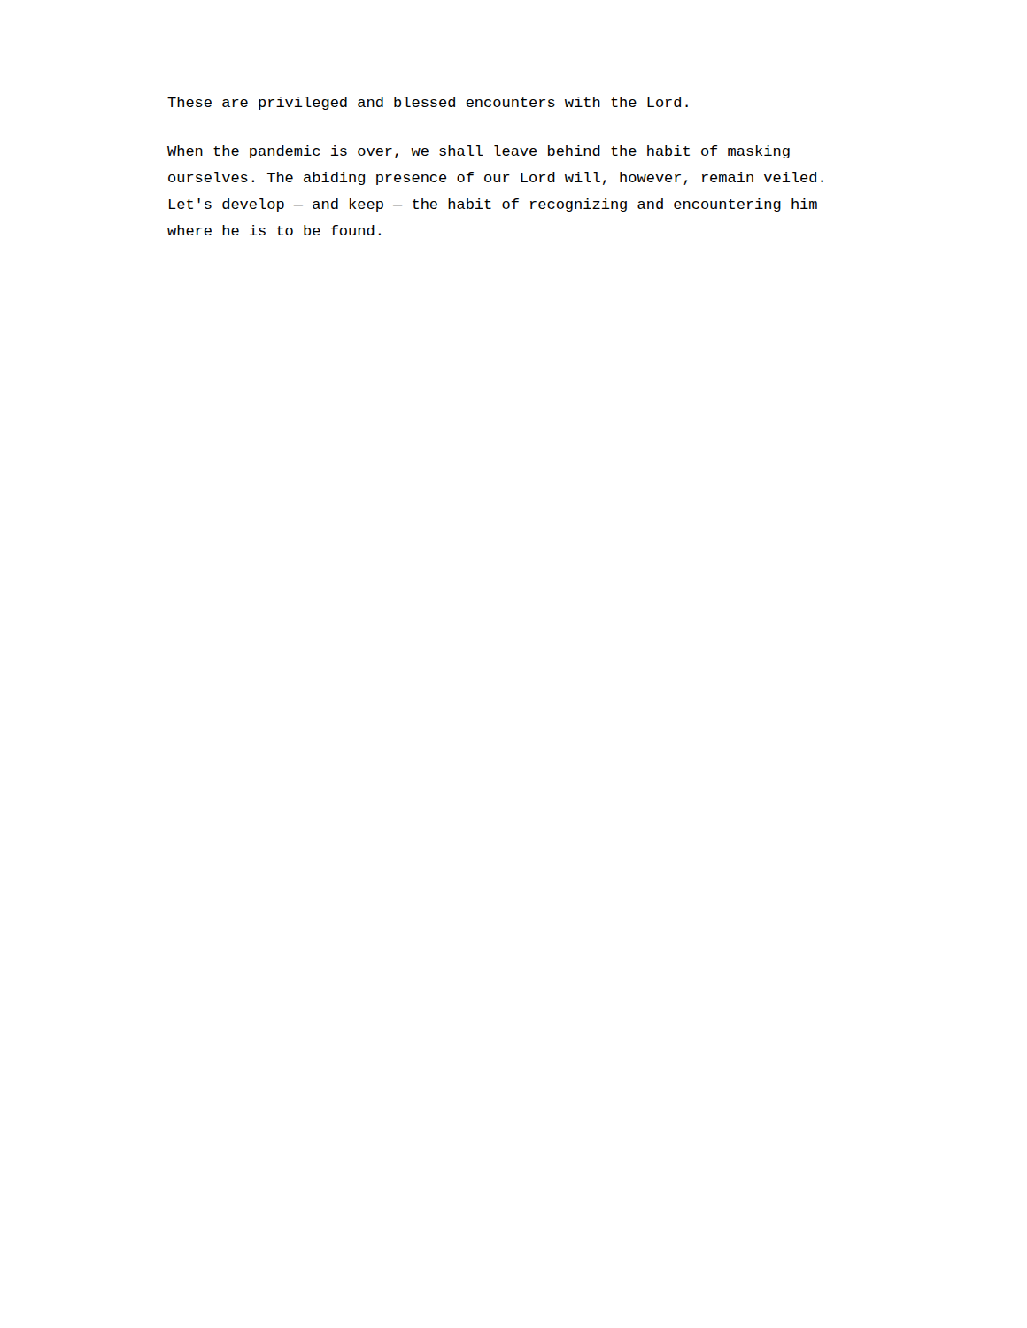These are privileged and blessed encounters with the Lord.
When the pandemic is over, we shall leave behind the habit of masking ourselves. The abiding presence of our Lord will, however, remain veiled. Let's develop — and keep — the habit of recognizing and encountering him where he is to be found.